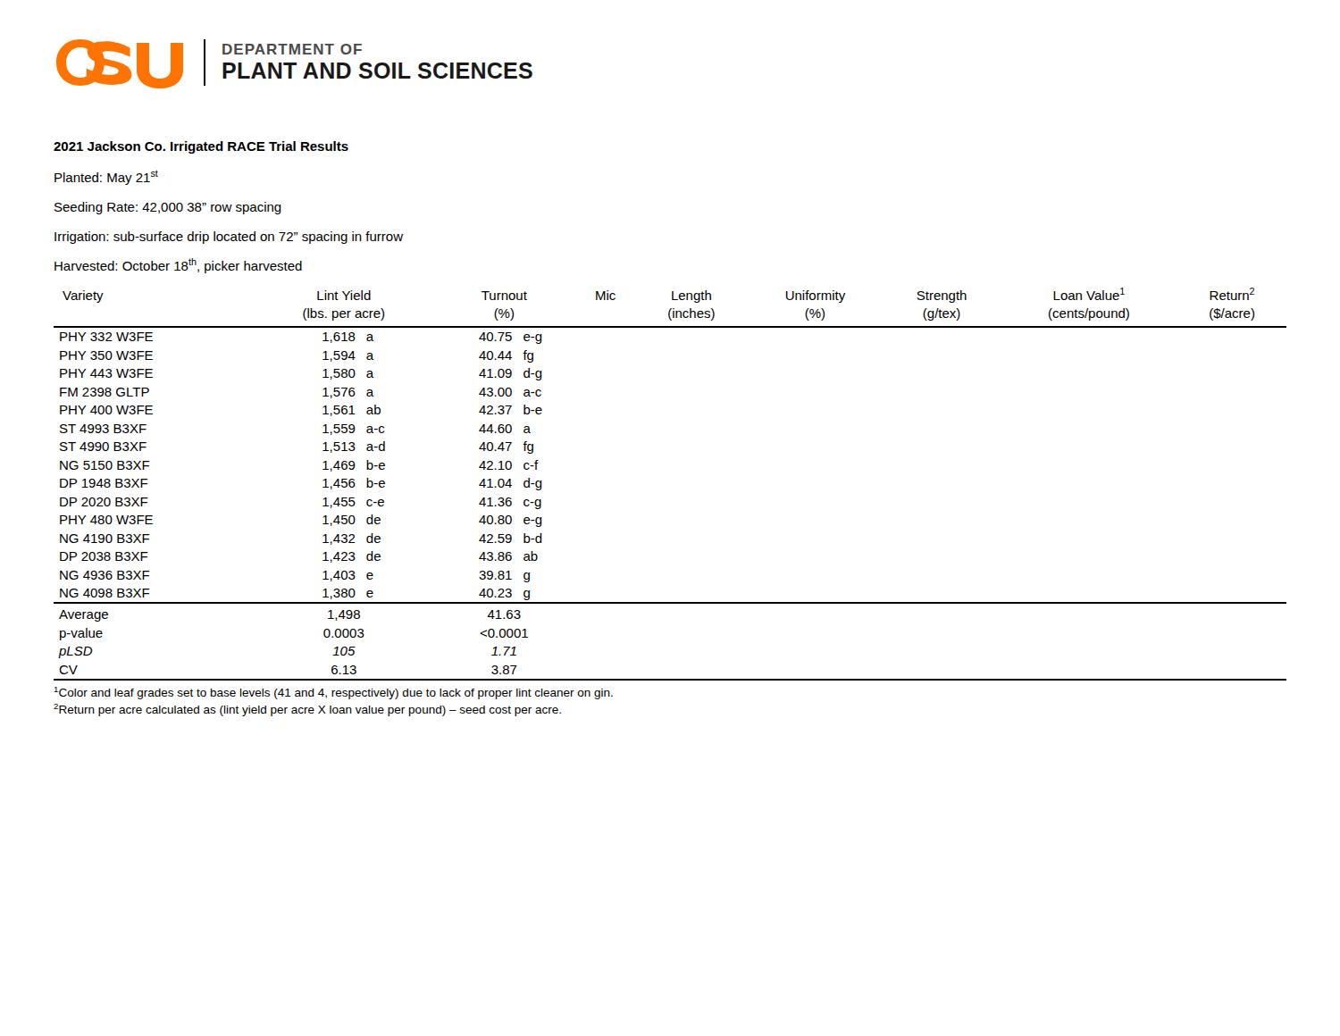DEPARTMENT OF
PLANT AND SOIL SCIENCES
2021 Jackson Co. Irrigated RACE Trial Results
Planted: May 21st
Seeding Rate: 42,000 38” row spacing
Irrigation: sub-surface drip located on 72” spacing in furrow
Harvested: October 18th, picker harvested
| Variety | Lint Yield | Turnout | Mic | Length | Uniformity | Strength | Loan Value 1 | Return 2 |
| --- | --- | --- | --- | --- | --- | --- | --- | --- |
| | (lbs. per acre) | (%) | | (inches) | (%) | (g/tex) | (cents/pound) | ($/acre) |
| PHY 332 W3FE | 1,618 | a | 40.75 | e-g | | | | | | |
| PHY 350 W3FE | 1,594 | a | 40.44 | fg | | | | | | |
| PHY 443 W3FE | 1,580 | a | 41.09 | d-g | | | | | | |
| FM 2398 GLTP | 1,576 | a | 43.00 | a-c | | | | | | |
| PHY 400 W3FE | 1,561 | ab | 42.37 | b-e | | | | | | |
| ST 4993 B3XF | 1,559 | a-c | 44.60 | a | | | | | | |
| ST 4990 B3XF | 1,513 | a-d | 40.47 | fg | | | | | | |
| NG 5150 B3XF | 1,469 | b-e | 42.10 | c-f | | | | | | |
| DP 1948 B3XF | 1,456 | b-e | 41.04 | d-g | | | | | | |
| DP 2020 B3XF | 1,455 | c-e | 41.36 | c-g | | | | | | |
| PHY 480 W3FE | 1,450 | de | 40.80 | e-g | | | | | | |
| NG 4190 B3XF | 1,432 | de | 42.59 | b-d | | | | | | |
| DP 2038 B3XF | 1,423 | de | 43.86 | ab | | | | | | |
| NG 4936 B3XF | 1,403 | e | 39.81 | g | | | | | | |
| NG 4098 B3XF | 1,380 | e | 40.23 | g | | | | | | |
| Average | 1,498 | 41.63 | | | | | | |
| p-value | 0.0003 | <0.0001 | | | | | | |
| pLSD | 105 | 1.71 | | | | | | |
| CV | 6.13 | 3.87 | | | | | | |
1Color and leaf grades set to base levels (41 and 4, respectively) due to lack of proper lint cleaner on gin.
2Return per acre calculated as (lint yield per acre X loan value per pound) – seed cost per acre.